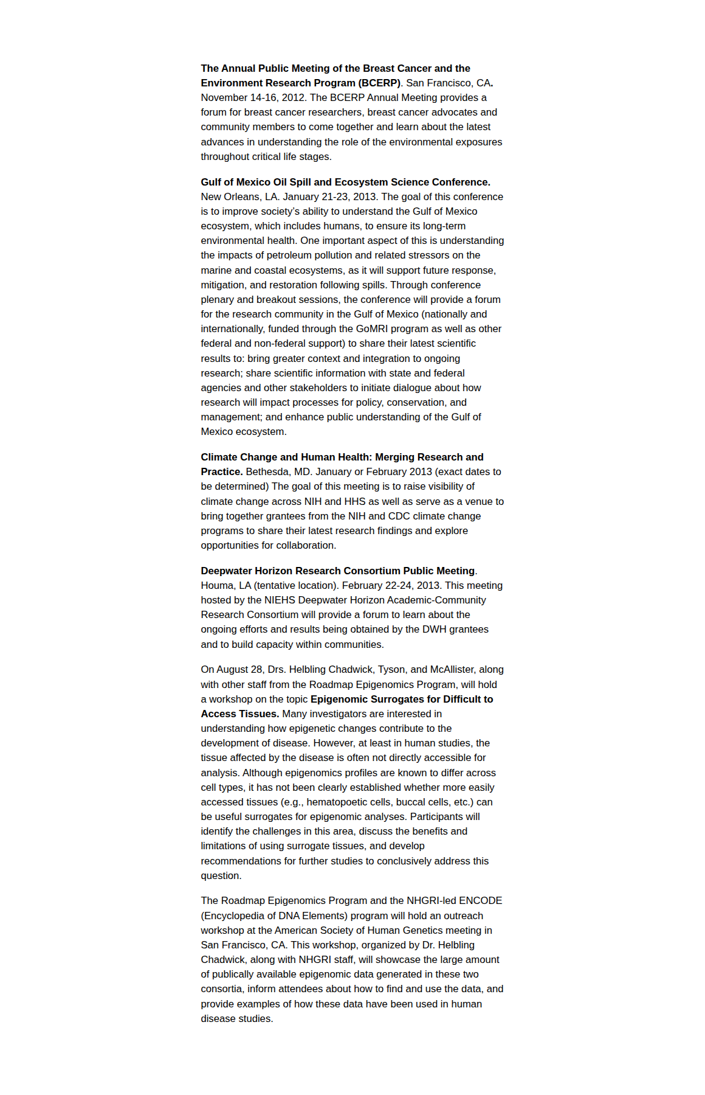The Annual Public Meeting of the Breast Cancer and the Environment Research Program (BCERP). San Francisco, CA. November 14-16, 2012. The BCERP Annual Meeting provides a forum for breast cancer researchers, breast cancer advocates and community members to come together and learn about the latest advances in understanding the role of the environmental exposures throughout critical life stages.
Gulf of Mexico Oil Spill and Ecosystem Science Conference. New Orleans, LA. January 21-23, 2013. The goal of this conference is to improve society’s ability to understand the Gulf of Mexico ecosystem, which includes humans, to ensure its long-term environmental health. One important aspect of this is understanding the impacts of petroleum pollution and related stressors on the marine and coastal ecosystems, as it will support future response, mitigation, and restoration following spills. Through conference plenary and breakout sessions, the conference will provide a forum for the research community in the Gulf of Mexico (nationally and internationally, funded through the GoMRI program as well as other federal and non-federal support) to share their latest scientific results to: bring greater context and integration to ongoing research; share scientific information with state and federal agencies and other stakeholders to initiate dialogue about how research will impact processes for policy, conservation, and management; and enhance public understanding of the Gulf of Mexico ecosystem.
Climate Change and Human Health: Merging Research and Practice. Bethesda, MD. January or February 2013 (exact dates to be determined) The goal of this meeting is to raise visibility of climate change across NIH and HHS as well as serve as a venue to bring together grantees from the NIH and CDC climate change programs to share their latest research findings and explore opportunities for collaboration.
Deepwater Horizon Research Consortium Public Meeting. Houma, LA (tentative location). February 22-24, 2013. This meeting hosted by the NIEHS Deepwater Horizon Academic-Community Research Consortium will provide a forum to learn about the ongoing efforts and results being obtained by the DWH grantees and to build capacity within communities.
On August 28, Drs. Helbling Chadwick, Tyson, and McAllister, along with other staff from the Roadmap Epigenomics Program, will hold a workshop on the topic Epigenomic Surrogates for Difficult to Access Tissues. Many investigators are interested in understanding how epigenetic changes contribute to the development of disease. However, at least in human studies, the tissue affected by the disease is often not directly accessible for analysis. Although epigenomics profiles are known to differ across cell types, it has not been clearly established whether more easily accessed tissues (e.g., hematopoetic cells, buccal cells, etc.) can be useful surrogates for epigenomic analyses. Participants will identify the challenges in this area, discuss the benefits and limitations of using surrogate tissues, and develop recommendations for further studies to conclusively address this question.
The Roadmap Epigenomics Program and the NHGRI-led ENCODE (Encyclopedia of DNA Elements) program will hold an outreach workshop at the American Society of Human Genetics meeting in San Francisco, CA. This workshop, organized by Dr. Helbling Chadwick, along with NHGRI staff, will showcase the large amount of publically available epigenomic data generated in these two consortia, inform attendees about how to find and use the data, and provide examples of how these data have been used in human disease studies.